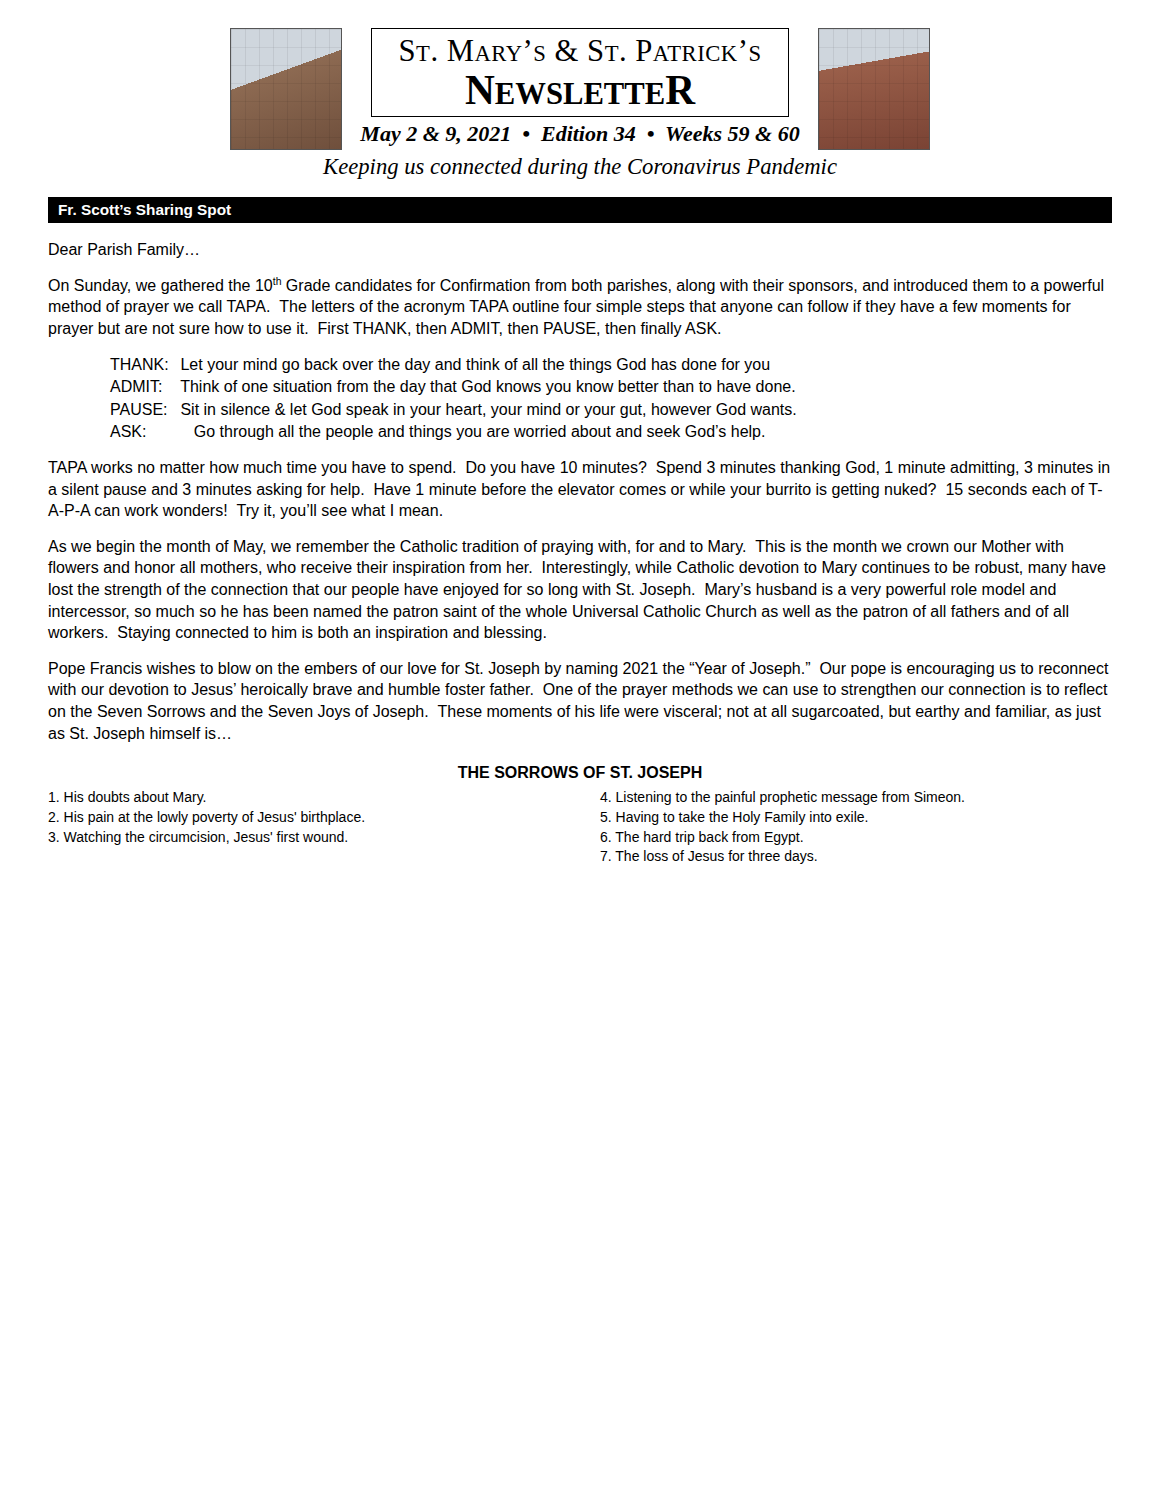ST. MARY’S & ST. PATRICK’S
NEWSLETTER
May 2 & 9, 2021 • Edition 34 • Weeks 59 & 60
Keeping us connected during the Coronavirus Pandemic
Fr. Scott’s Sharing Spot
Dear Parish Family…
On Sunday, we gathered the 10th Grade candidates for Confirmation from both parishes, along with their sponsors, and introduced them to a powerful method of prayer we call TAPA. The letters of the acronym TAPA outline four simple steps that anyone can follow if they have a few moments for prayer but are not sure how to use it. First THANK, then ADMIT, then PAUSE, then finally ASK.
THANK: Let your mind go back over the day and think of all the things God has done for you
ADMIT: Think of one situation from the day that God knows you know better than to have done.
PAUSE: Sit in silence & let God speak in your heart, your mind or your gut, however God wants.
ASK: Go through all the people and things you are worried about and seek God’s help.
TAPA works no matter how much time you have to spend. Do you have 10 minutes? Spend 3 minutes thanking God, 1 minute admitting, 3 minutes in a silent pause and 3 minutes asking for help. Have 1 minute before the elevator comes or while your burrito is getting nuked? 15 seconds each of T-A-P-A can work wonders! Try it, you’ll see what I mean.
As we begin the month of May, we remember the Catholic tradition of praying with, for and to Mary. This is the month we crown our Mother with flowers and honor all mothers, who receive their inspiration from her. Interestingly, while Catholic devotion to Mary continues to be robust, many have lost the strength of the connection that our people have enjoyed for so long with St. Joseph. Mary’s husband is a very powerful role model and intercessor, so much so he has been named the patron saint of the whole Universal Catholic Church as well as the patron of all fathers and of all workers. Staying connected to him is both an inspiration and blessing.
Pope Francis wishes to blow on the embers of our love for St. Joseph by naming 2021 the “Year of Joseph.” Our pope is encouraging us to reconnect with our devotion to Jesus’ heroically brave and humble foster father. One of the prayer methods we can use to strengthen our connection is to reflect on the Seven Sorrows and the Seven Joys of Joseph. These moments of his life were visceral; not at all sugarcoated, but earthy and familiar, as just as St. Joseph himself is…
THE SORROWS OF ST. JOSEPH
1. His doubts about Mary.
2. His pain at the lowly poverty of Jesus' birthplace.
3. Watching the circumcision, Jesus' first wound.
4. Listening to the painful prophetic message from Simeon.
5. Having to take the Holy Family into exile.
6. The hard trip back from Egypt.
7. The loss of Jesus for three days.